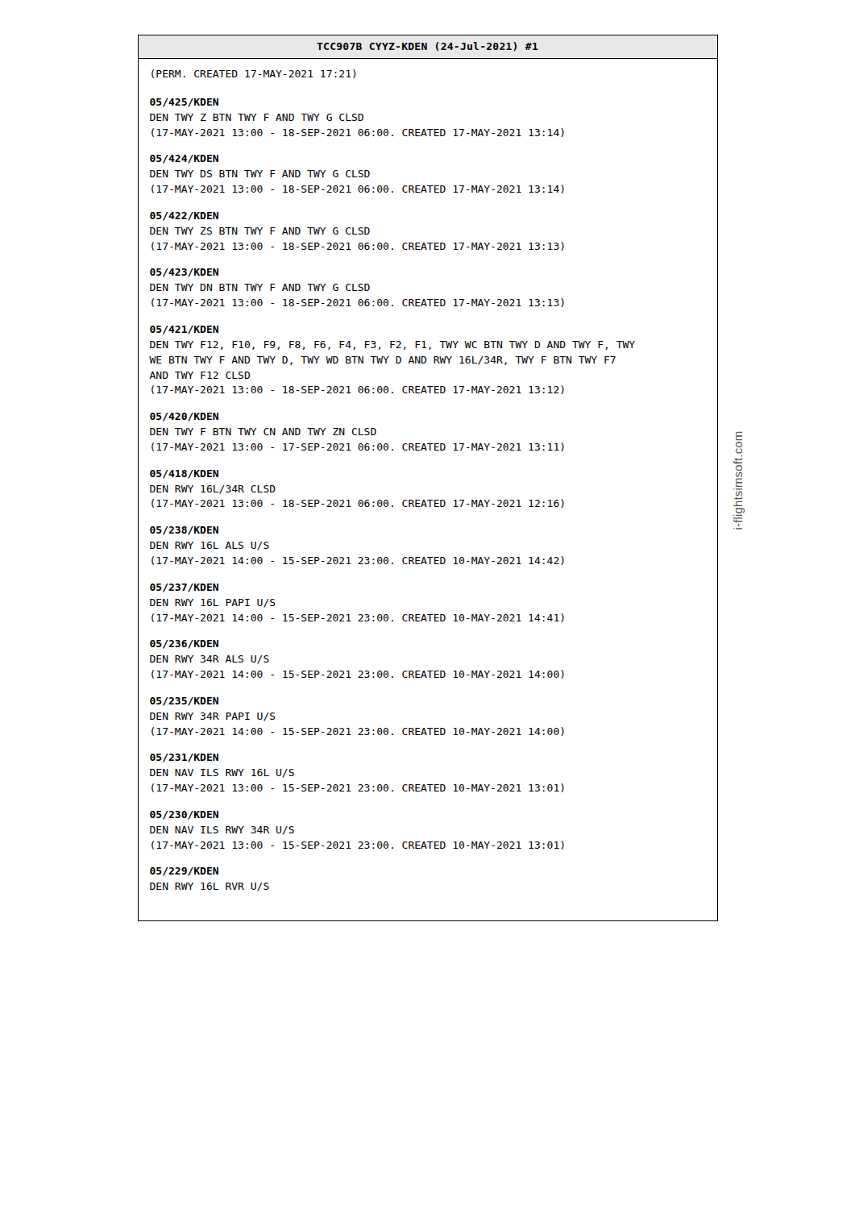TCC907B CYYZ-KDEN (24-Jul-2021) #1
(PERM. CREATED 17-MAY-2021 17:21)
05/425/KDEN
DEN TWY Z BTN TWY F AND TWY G CLSD (17-MAY-2021 13:00 - 18-SEP-2021 06:00. CREATED 17-MAY-2021 13:14)
05/424/KDEN
DEN TWY DS BTN TWY F AND TWY G CLSD (17-MAY-2021 13:00 - 18-SEP-2021 06:00. CREATED 17-MAY-2021 13:14)
05/422/KDEN
DEN TWY ZS BTN TWY F AND TWY G CLSD (17-MAY-2021 13:00 - 18-SEP-2021 06:00. CREATED 17-MAY-2021 13:13)
05/423/KDEN
DEN TWY DN BTN TWY F AND TWY G CLSD (17-MAY-2021 13:00 - 18-SEP-2021 06:00. CREATED 17-MAY-2021 13:13)
05/421/KDEN
DEN TWY F12, F10, F9, F8, F6, F4, F3, F2, F1, TWY WC BTN TWY D AND TWY F, TWY WE BTN TWY F AND TWY D, TWY WD BTN TWY D AND RWY 16L/34R, TWY F BTN TWY F7 AND TWY F12 CLSD (17-MAY-2021 13:00 - 18-SEP-2021 06:00. CREATED 17-MAY-2021 13:12)
05/420/KDEN
DEN TWY F BTN TWY CN AND TWY ZN CLSD (17-MAY-2021 13:00 - 17-SEP-2021 06:00. CREATED 17-MAY-2021 13:11)
05/418/KDEN
DEN RWY 16L/34R CLSD (17-MAY-2021 13:00 - 18-SEP-2021 06:00. CREATED 17-MAY-2021 12:16)
05/238/KDEN
DEN RWY 16L ALS U/S (17-MAY-2021 14:00 - 15-SEP-2021 23:00. CREATED 10-MAY-2021 14:42)
05/237/KDEN
DEN RWY 16L PAPI U/S (17-MAY-2021 14:00 - 15-SEP-2021 23:00. CREATED 10-MAY-2021 14:41)
05/236/KDEN
DEN RWY 34R ALS U/S (17-MAY-2021 14:00 - 15-SEP-2021 23:00. CREATED 10-MAY-2021 14:00)
05/235/KDEN
DEN RWY 34R PAPI U/S (17-MAY-2021 14:00 - 15-SEP-2021 23:00. CREATED 10-MAY-2021 14:00)
05/231/KDEN
DEN NAV ILS RWY 16L U/S (17-MAY-2021 13:00 - 15-SEP-2021 23:00. CREATED 10-MAY-2021 13:01)
05/230/KDEN
DEN NAV ILS RWY 34R U/S (17-MAY-2021 13:00 - 15-SEP-2021 23:00. CREATED 10-MAY-2021 13:01)
05/229/KDEN
DEN RWY 16L RVR U/S
i-flightsimsoft.com